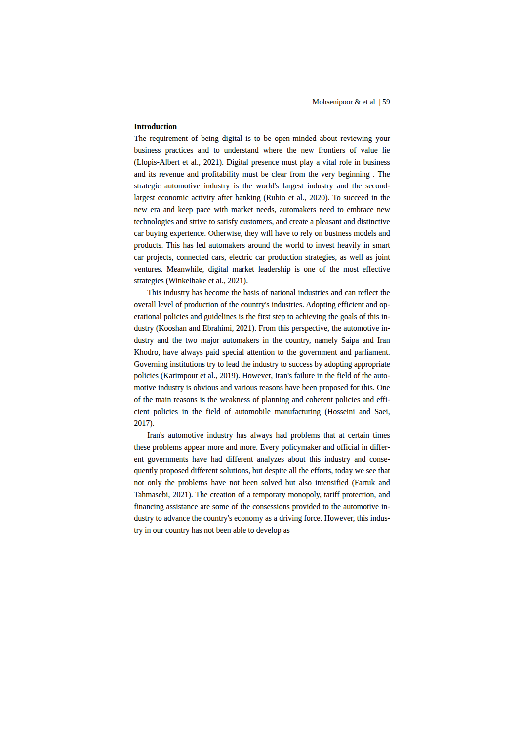Mohsenipoor & et al | 59
Introduction
The requirement of being digital is to be open-minded about reviewing your business practices and to understand where the new frontiers of value lie (Llopis-Albert et al., 2021). Digital presence must play a vital role in business and its revenue and profitability must be clear from the very beginning . The strategic automotive industry is the world's largest industry and the second-largest economic activity after banking (Rubio et al., 2020). To succeed in the new era and keep pace with market needs, automakers need to embrace new technologies and strive to satisfy customers, and create a pleasant and distinctive car buying experience. Otherwise, they will have to rely on business models and products. This has led automakers around the world to invest heavily in smart car projects, connected cars, electric car production strategies, as well as joint ventures. Meanwhile, digital market leadership is one of the most effective strategies (Winkelhake et al., 2021).
This industry has become the basis of national industries and can reflect the overall level of production of the country's industries. Adopting efficient and operational policies and guidelines is the first step to achieving the goals of this industry (Kooshan and Ebrahimi, 2021). From this perspective, the automotive industry and the two major automakers in the country, namely Saipa and Iran Khodro, have always paid special attention to the government and parliament. Governing institutions try to lead the industry to success by adopting appropriate policies (Karimpour et al., 2019). However, Iran's failure in the field of the automotive industry is obvious and various reasons have been proposed for this. One of the main reasons is the weakness of planning and coherent policies and efficient policies in the field of automobile manufacturing (Hosseini and Saei, 2017).
Iran's automotive industry has always had problems that at certain times these problems appear more and more. Every policymaker and official in different governments have had different analyzes about this industry and consequently proposed different solutions, but despite all the efforts, today we see that not only the problems have not been solved but also intensified (Fartuk and Tahmasebi, 2021). The creation of a temporary monopoly, tariff protection, and financing assistance are some of the consessions provided to the automotive industry to advance the country's economy as a driving force. However, this industry in our country has not been able to develop as